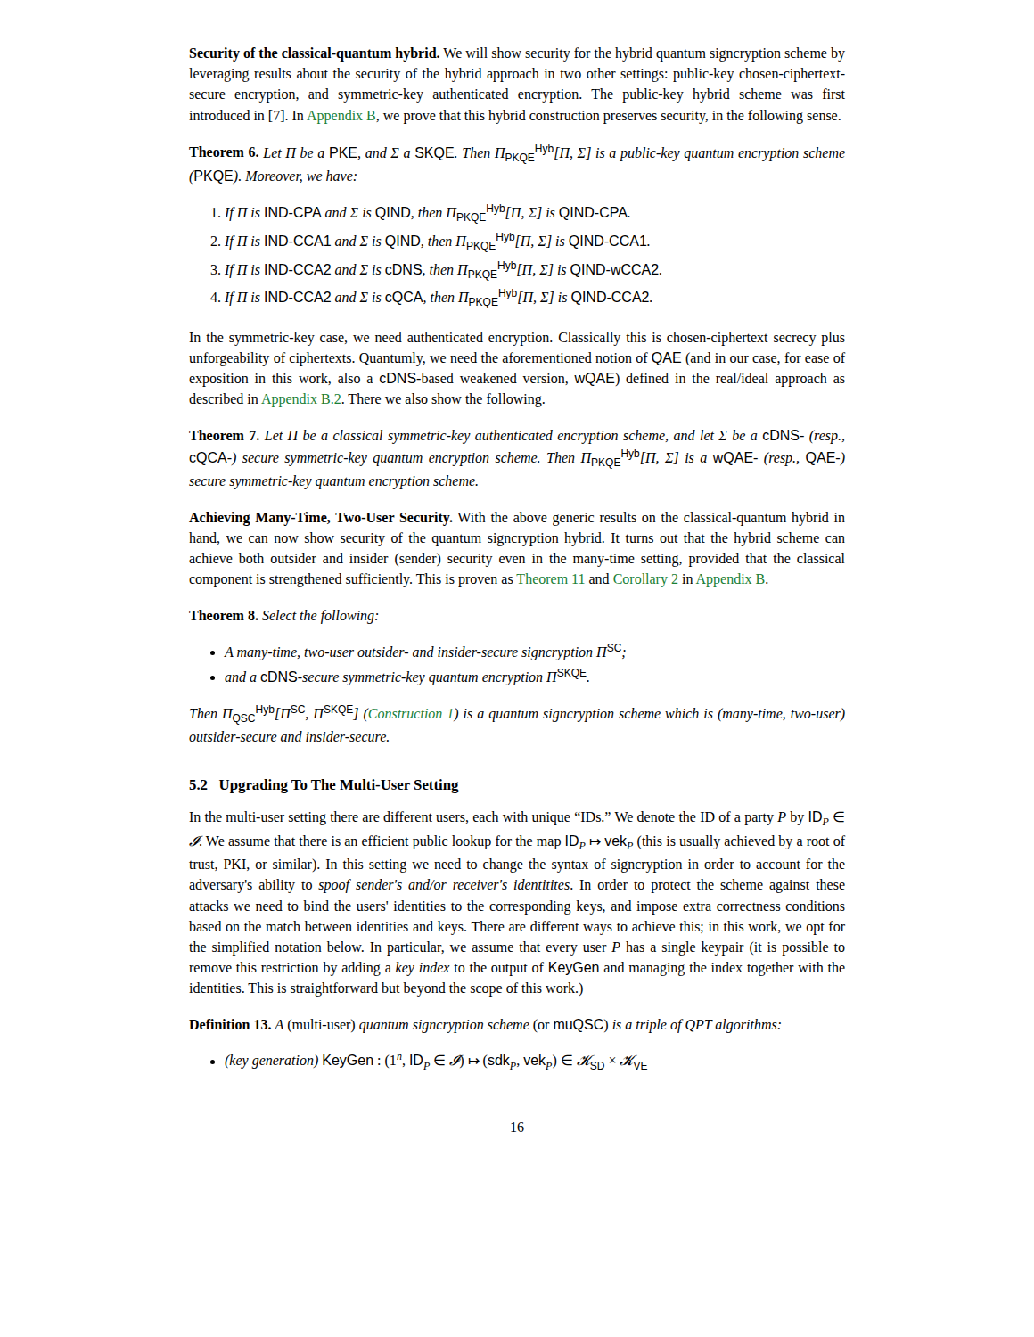Security of the classical-quantum hybrid. We will show security for the hybrid quantum signcryption scheme by leveraging results about the security of the hybrid approach in two other settings: public-key chosen-ciphertext-secure encryption, and symmetric-key authenticated encryption. The public-key hybrid scheme was first introduced in [7]. In Appendix B, we prove that this hybrid construction preserves security, in the following sense.
Theorem 6. Let Π be a PKE, and Σ a SKQE. Then ΠPKQEHyb[Π, Σ] is a public-key quantum encryption scheme (PKQE). Moreover, we have:
If Π is IND-CPA and Σ is QIND, then ΠPKQEHyb[Π, Σ] is QIND-CPA.
If Π is IND-CCA1 and Σ is QIND, then ΠPKQEHyb[Π, Σ] is QIND-CCA1.
If Π is IND-CCA2 and Σ is cDNS, then ΠPKQEHyb[Π, Σ] is QIND-wCCA2.
If Π is IND-CCA2 and Σ is cQCA, then ΠPKQEHyb[Π, Σ] is QIND-CCA2.
In the symmetric-key case, we need authenticated encryption. Classically this is chosen-ciphertext secrecy plus unforgeability of ciphertexts. Quantumly, we need the aforementioned notion of QAE (and in our case, for ease of exposition in this work, also a cDNS-based weakened version, wQAE) defined in the real/ideal approach as described in Appendix B.2. There we also show the following.
Theorem 7. Let Π be a classical symmetric-key authenticated encryption scheme, and let Σ be a cDNS- (resp., cQCA-) secure symmetric-key quantum encryption scheme. Then ΠPKQEHyb[Π, Σ] is a wQAE- (resp., QAE-) secure symmetric-key quantum encryption scheme.
Achieving Many-Time, Two-User Security. With the above generic results on the classical-quantum hybrid in hand, we can now show security of the quantum signcryption hybrid. It turns out that the hybrid scheme can achieve both outsider and insider (sender) security even in the many-time setting, provided that the classical component is strengthened sufficiently. This is proven as Theorem 11 and Corollary 2 in Appendix B.
Theorem 8. Select the following:
A many-time, two-user outsider- and insider-secure signcryption ΠSC;
and a cDNS-secure symmetric-key quantum encryption ΠSKQE.
Then ΠQSCHyb[ΠSC, ΠSKQE] (Construction 1) is a quantum signcryption scheme which is (many-time, two-user) outsider-secure and insider-secure.
5.2 Upgrading To The Multi-User Setting
In the multi-user setting there are different users, each with unique “IDs.” We denote the ID of a party P by IDP ∈ 𝓘. We assume that there is an efficient public lookup for the map IDP ↦ vekP (this is usually achieved by a root of trust, PKI, or similar). In this setting we need to change the syntax of signcryption in order to account for the adversary's ability to spoof sender's and/or receiver's identitites. In order to protect the scheme against these attacks we need to bind the users' identities to the corresponding keys, and impose extra correctness conditions based on the match between identities and keys. There are different ways to achieve this; in this work, we opt for the simplified notation below. In particular, we assume that every user P has a single keypair (it is possible to remove this restriction by adding a key index to the output of KeyGen and managing the index together with the identities. This is straightforward but beyond the scope of this work.)
Definition 13. A (multi-user) quantum signcryption scheme (or muQSC) is a triple of QPT algorithms:
(key generation) KeyGen : (1n, IDP ∈ 𝓘) ↦ (sdkP, vekP) ∈ 𝓚SD × 𝓚VE
16